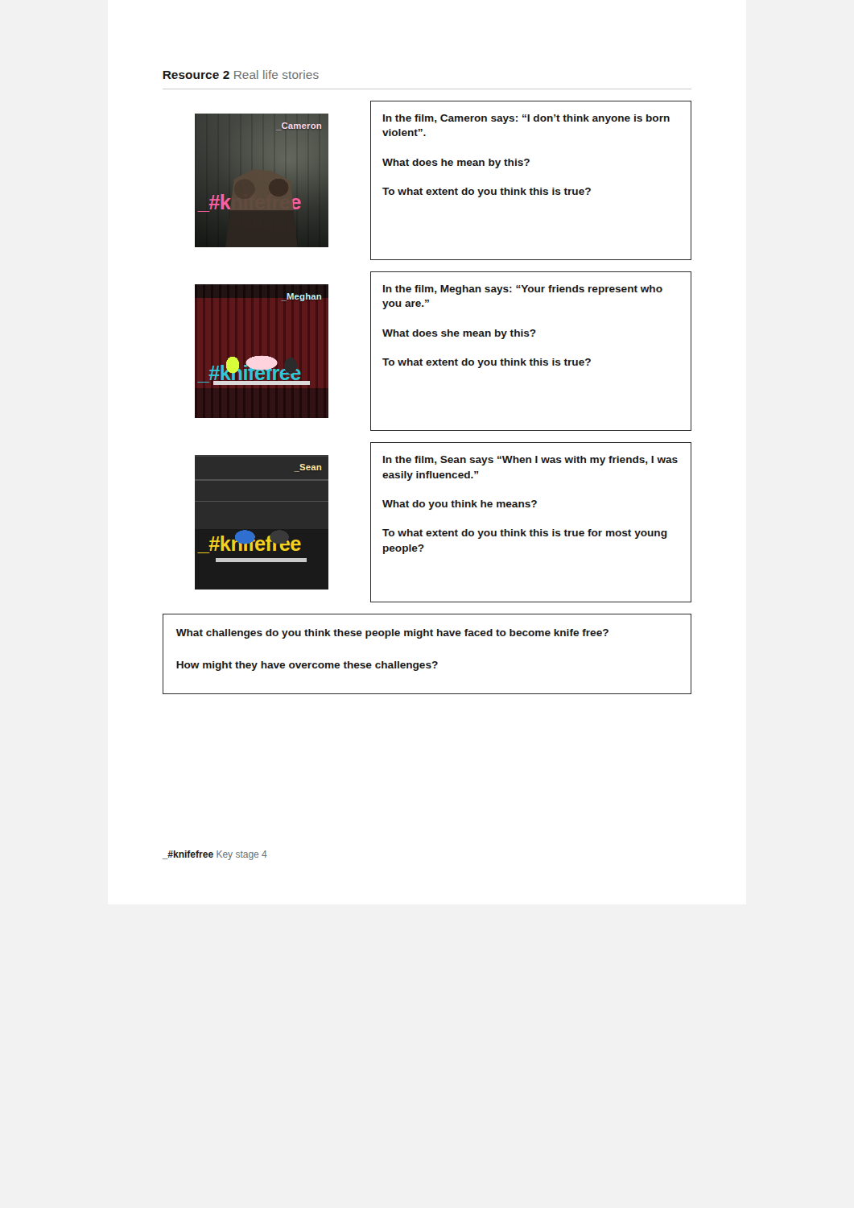Resource 2 Real life stories
_Cameron _#knifefree
In the film, Cameron says: “I don’t think anyone is born violent”.
What does he mean by this?
To what extent do you think this is true?
_Meghan _#knifefree
In the film, Meghan says: “Your friends represent who you are.”
What does she mean by this?
To what extent do you think this is true?
_Sean _#knifefree
In the film, Sean says “When I was with my friends, I was easily influenced.”
What do you think he means?
To what extent do you think this is true for most young people?
What challenges do you think these people might have faced to become knife free?
How might they have overcome these challenges?
_#knifefree Key stage 4